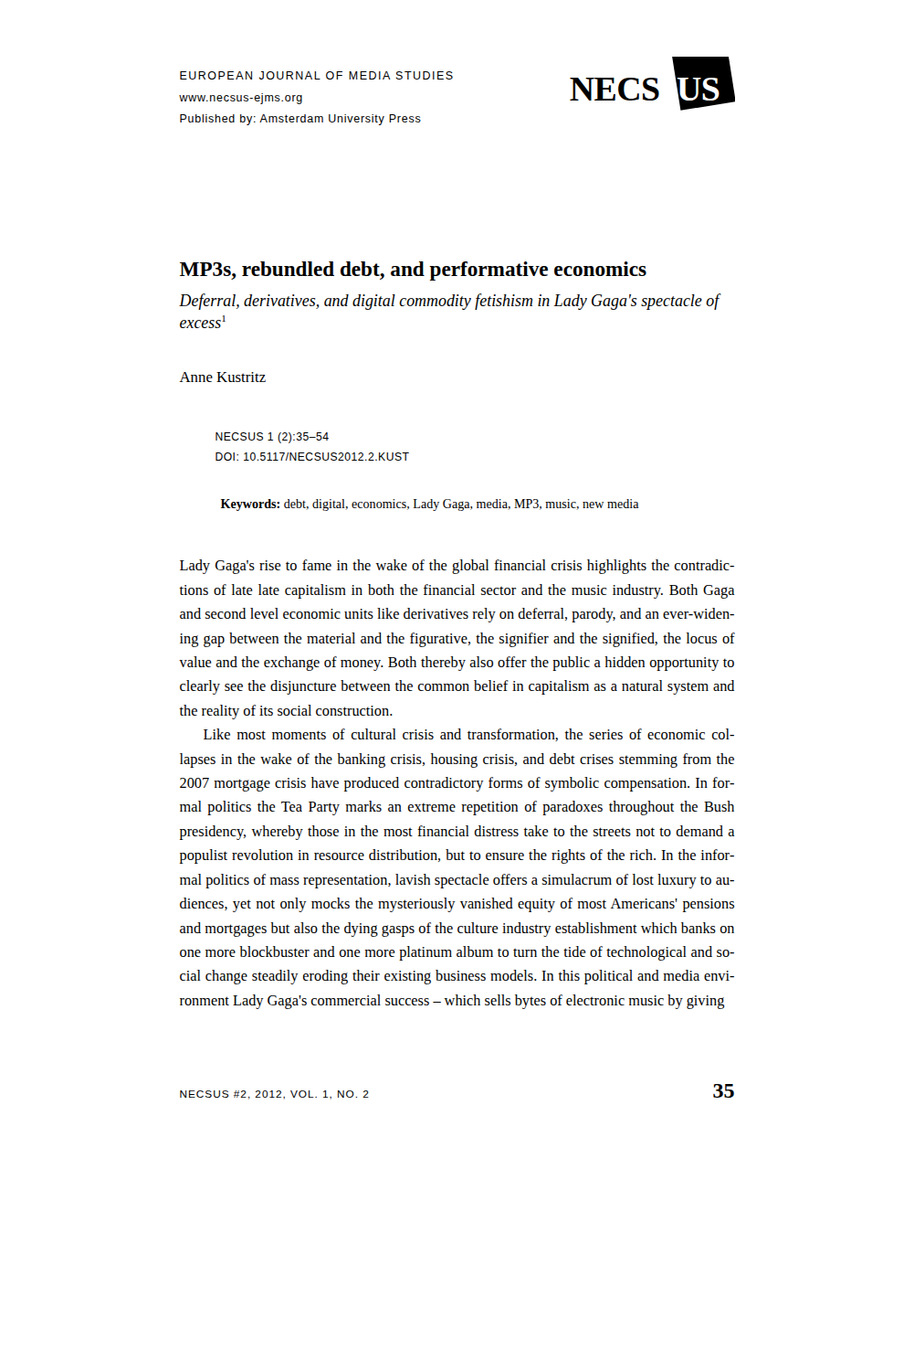European Journal of Media Studies
www.necsus-ejms.org
Published by: Amsterdam University Press
NECS US
MP3s, rebundled debt, and performative economics
Deferral, derivatives, and digital commodity fetishism in Lady Gaga's spectacle of excess1
Anne Kustritz
NECSUS 1 (2):35–54
DOI: 10.5117/NECSUS2012.2.KUST
Keywords: debt, digital, economics, Lady Gaga, media, MP3, music, new media
Lady Gaga's rise to fame in the wake of the global financial crisis highlights the contradictions of late late capitalism in both the financial sector and the music industry. Both Gaga and second level economic units like derivatives rely on deferral, parody, and an ever-widening gap between the material and the figurative, the signifier and the signified, the locus of value and the exchange of money. Both thereby also offer the public a hidden opportunity to clearly see the disjuncture between the common belief in capitalism as a natural system and the reality of its social construction.
Like most moments of cultural crisis and transformation, the series of economic collapses in the wake of the banking crisis, housing crisis, and debt crises stemming from the 2007 mortgage crisis have produced contradictory forms of symbolic compensation. In formal politics the Tea Party marks an extreme repetition of paradoxes throughout the Bush presidency, whereby those in the most financial distress take to the streets not to demand a populist revolution in resource distribution, but to ensure the rights of the rich. In the informal politics of mass representation, lavish spectacle offers a simulacrum of lost luxury to audiences, yet not only mocks the mysteriously vanished equity of most Americans' pensions and mortgages but also the dying gasps of the culture industry establishment which banks on one more blockbuster and one more platinum album to turn the tide of technological and social change steadily eroding their existing business models. In this political and media environment Lady Gaga's commercial success – which sells bytes of electronic music by giving
NECSUS #2, 2012, Vol. 1, No. 2 35